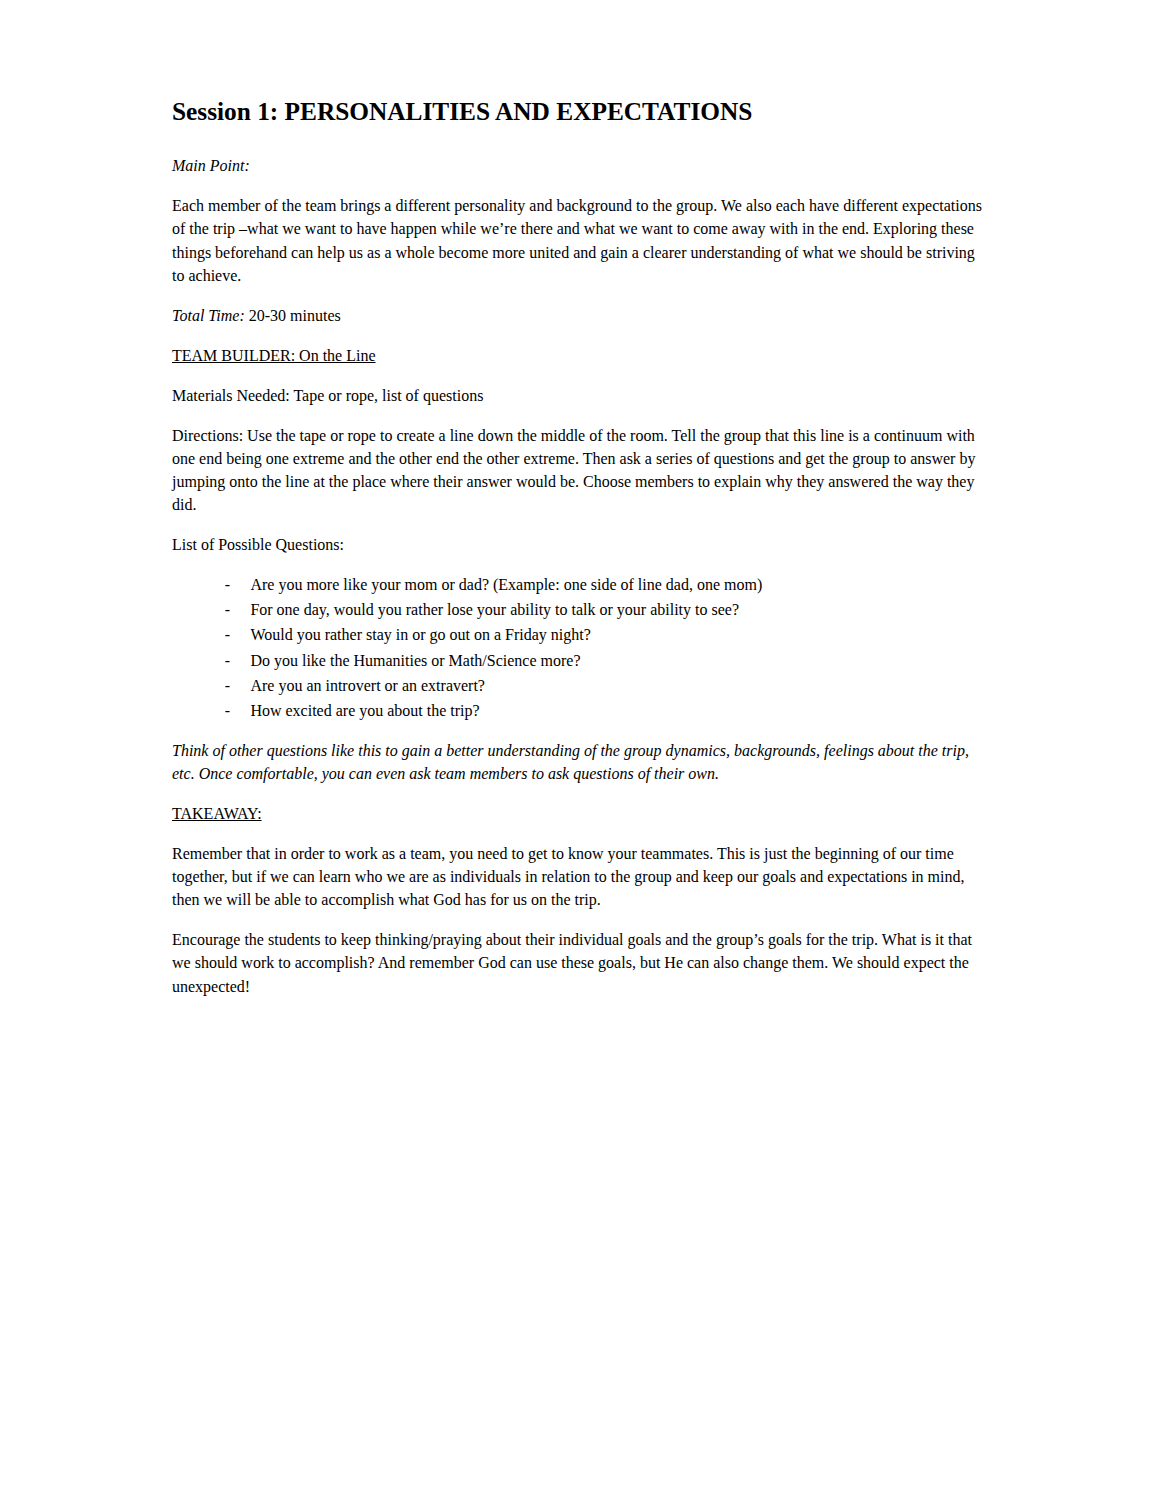Session 1: PERSONALITIES AND EXPECTATIONS
Main Point:
Each member of the team brings a different personality and background to the group. We also each have different expectations of the trip –what we want to have happen while we’re there and what we want to come away with in the end. Exploring these things beforehand can help us as a whole become more united and gain a clearer understanding of what we should be striving to achieve.
Total Time: 20-30 minutes
TEAM BUILDER: On the Line
Materials Needed: Tape or rope, list of questions
Directions: Use the tape or rope to create a line down the middle of the room. Tell the group that this line is a continuum with one end being one extreme and the other end the other extreme. Then ask a series of questions and get the group to answer by jumping onto the line at the place where their answer would be. Choose members to explain why they answered the way they did.
List of Possible Questions:
Are you more like your mom or dad? (Example: one side of line dad, one mom)
For one day, would you rather lose your ability to talk or your ability to see?
Would you rather stay in or go out on a Friday night?
Do you like the Humanities or Math/Science more?
Are you an introvert or an extravert?
How excited are you about the trip?
Think of other questions like this to gain a better understanding of the group dynamics, backgrounds, feelings about the trip, etc. Once comfortable, you can even ask team members to ask questions of their own.
TAKEAWAY:
Remember that in order to work as a team, you need to get to know your teammates. This is just the beginning of our time together, but if we can learn who we are as individuals in relation to the group and keep our goals and expectations in mind, then we will be able to accomplish what God has for us on the trip.
Encourage the students to keep thinking/praying about their individual goals and the group’s goals for the trip. What is it that we should work to accomplish? And remember God can use these goals, but He can also change them. We should expect the unexpected!